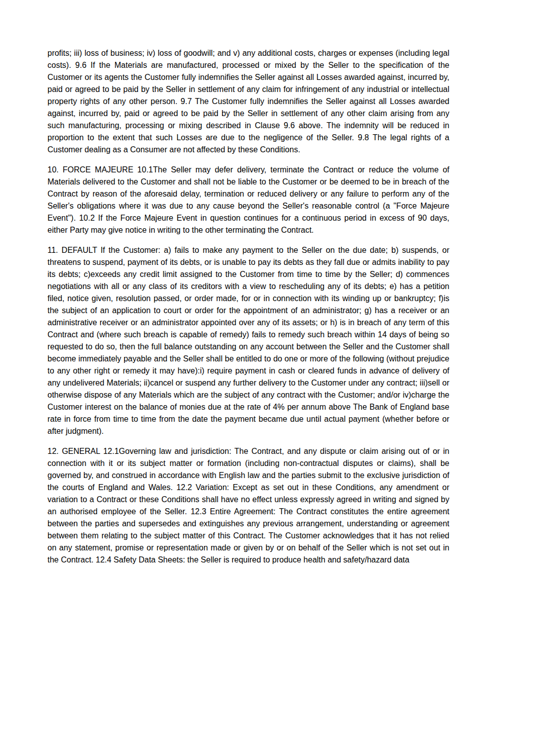profits; iii) loss of business; iv) loss of goodwill; and v) any additional costs, charges or expenses (including legal costs). 9.6 If the Materials are manufactured, processed or mixed by the Seller to the specification of the Customer or its agents the Customer fully indemnifies the Seller against all Losses awarded against, incurred by, paid or agreed to be paid by the Seller in settlement of any claim for infringement of any industrial or intellectual property rights of any other person. 9.7 The Customer fully indemnifies the Seller against all Losses awarded against, incurred by, paid or agreed to be paid by the Seller in settlement of any other claim arising from any such manufacturing, processing or mixing described in Clause 9.6 above. The indemnity will be reduced in proportion to the extent that such Losses are due to the negligence of the Seller. 9.8 The legal rights of a Customer dealing as a Consumer are not affected by these Conditions.
10. FORCE MAJEURE 10.1The Seller may defer delivery, terminate the Contract or reduce the volume of Materials delivered to the Customer and shall not be liable to the Customer or be deemed to be in breach of the Contract by reason of the aforesaid delay, termination or reduced delivery or any failure to perform any of the Seller's obligations where it was due to any cause beyond the Seller's reasonable control (a "Force Majeure Event"). 10.2 If the Force Majeure Event in question continues for a continuous period in excess of 90 days, either Party may give notice in writing to the other terminating the Contract.
11. DEFAULT If the Customer: a) fails to make any payment to the Seller on the due date; b) suspends, or threatens to suspend, payment of its debts, or is unable to pay its debts as they fall due or admits inability to pay its debts; c)exceeds any credit limit assigned to the Customer from time to time by the Seller; d) commences negotiations with all or any class of its creditors with a view to rescheduling any of its debts; e) has a petition filed, notice given, resolution passed, or order made, for or in connection with its winding up or bankruptcy; f)is the subject of an application to court or order for the appointment of an administrator; g) has a receiver or an administrative receiver or an administrator appointed over any of its assets; or h) is in breach of any term of this Contract and (where such breach is capable of remedy) fails to remedy such breach within 14 days of being so requested to do so, then the full balance outstanding on any account between the Seller and the Customer shall become immediately payable and the Seller shall be entitled to do one or more of the following (without prejudice to any other right or remedy it may have):i) require payment in cash or cleared funds in advance of delivery of any undelivered Materials; ii)cancel or suspend any further delivery to the Customer under any contract; iii)sell or otherwise dispose of any Materials which are the subject of any contract with the Customer; and/or iv)charge the Customer interest on the balance of monies due at the rate of 4% per annum above The Bank of England base rate in force from time to time from the date the payment became due until actual payment (whether before or after judgment).
12. GENERAL 12.1Governing law and jurisdiction: The Contract, and any dispute or claim arising out of or in connection with it or its subject matter or formation (including non-contractual disputes or claims), shall be governed by, and construed in accordance with English law and the parties submit to the exclusive jurisdiction of the courts of England and Wales. 12.2 Variation: Except as set out in these Conditions, any amendment or variation to a Contract or these Conditions shall have no effect unless expressly agreed in writing and signed by an authorised employee of the Seller. 12.3 Entire Agreement: The Contract constitutes the entire agreement between the parties and supersedes and extinguishes any previous arrangement, understanding or agreement between them relating to the subject matter of this Contract. The Customer acknowledges that it has not relied on any statement, promise or representation made or given by or on behalf of the Seller which is not set out in the Contract. 12.4 Safety Data Sheets: the Seller is required to produce health and safety/hazard data